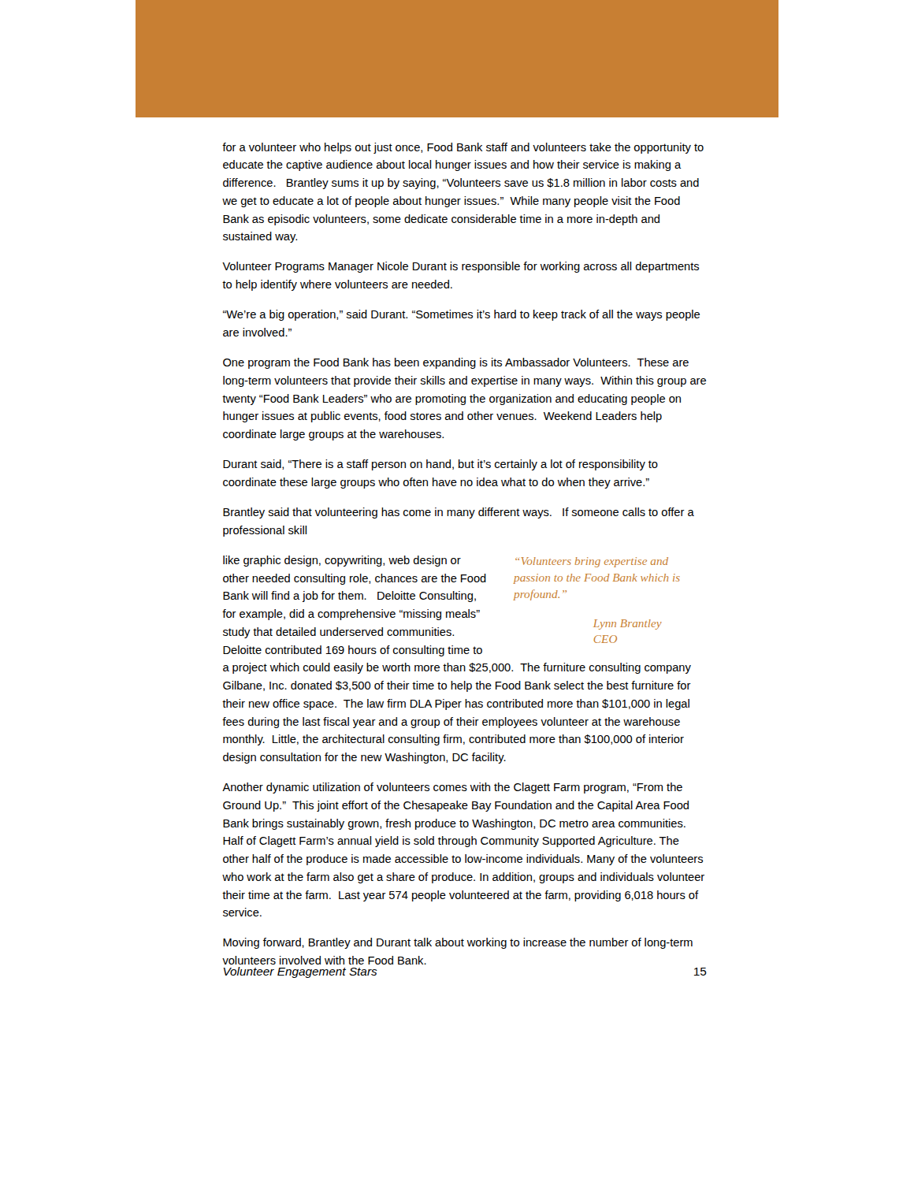for a volunteer who helps out just once, Food Bank staff and volunteers take the opportunity to educate the captive audience about local hunger issues and how their service is making a difference. Brantley sums it up by saying, “Volunteers save us $1.8 million in labor costs and we get to educate a lot of people about hunger issues.” While many people visit the Food Bank as episodic volunteers, some dedicate considerable time in a more in-depth and sustained way.
Volunteer Programs Manager Nicole Durant is responsible for working across all departments to help identify where volunteers are needed.
“We’re a big operation,” said Durant. “Sometimes it’s hard to keep track of all the ways people are involved.”
One program the Food Bank has been expanding is its Ambassador Volunteers. These are long-term volunteers that provide their skills and expertise in many ways. Within this group are twenty “Food Bank Leaders” who are promoting the organization and educating people on hunger issues at public events, food stores and other venues. Weekend Leaders help coordinate large groups at the warehouses.
Durant said, “There is a staff person on hand, but it’s certainly a lot of responsibility to coordinate these large groups who often have no idea what to do when they arrive.”
Brantley said that volunteering has come in many different ways. If someone calls to offer a professional skill
“Volunteers bring expertise and passion to the Food Bank which is profound.”
Lynn Brantley
CEO
like graphic design, copywriting, web design or other needed consulting role, chances are the Food Bank will find a job for them. Deloitte Consulting, for example, did a comprehensive “missing meals” study that detailed underserved communities. Deloitte contributed 169 hours of consulting time to a project which could easily be worth more than $25,000. The furniture consulting company Gilbane, Inc. donated $3,500 of their time to help the Food Bank select the best furniture for their new office space. The law firm DLA Piper has contributed more than $101,000 in legal fees during the last fiscal year and a group of their employees volunteer at the warehouse monthly. Little, the architectural consulting firm, contributed more than $100,000 of interior design consultation for the new Washington, DC facility.
Another dynamic utilization of volunteers comes with the Clagett Farm program, “From the Ground Up.” This joint effort of the Chesapeake Bay Foundation and the Capital Area Food Bank brings sustainably grown, fresh produce to Washington, DC metro area communities. Half of Clagett Farm’s annual yield is sold through Community Supported Agriculture. The other half of the produce is made accessible to low-income individuals. Many of the volunteers who work at the farm also get a share of produce. In addition, groups and individuals volunteer their time at the farm. Last year 574 people volunteered at the farm, providing 6,018 hours of service.
Moving forward, Brantley and Durant talk about working to increase the number of long-term volunteers involved with the Food Bank.
Volunteer Engagement Stars 15